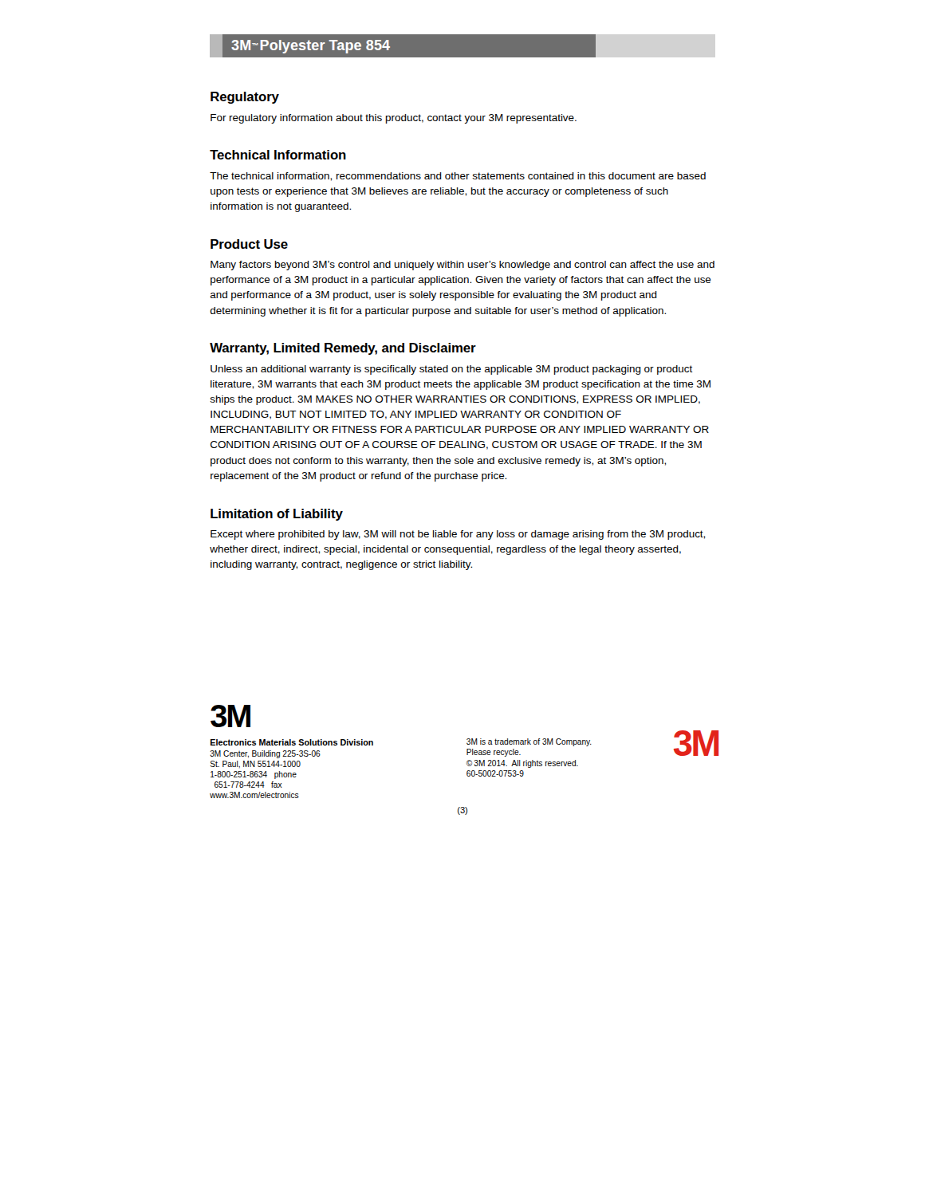3M™ Polyester Tape 854
Regulatory
For regulatory information about this product, contact your 3M representative.
Technical Information
The technical information, recommendations and other statements contained in this document are based upon tests or experience that 3M believes are reliable, but the accuracy or completeness of such information is not guaranteed.
Product Use
Many factors beyond 3M’s control and uniquely within user’s knowledge and control can affect the use and performance of a 3M product in a particular application. Given the variety of factors that can affect the use and performance of a 3M product, user is solely responsible for evaluating the 3M product and determining whether it is fit for a particular purpose and suitable for user’s method of application.
Warranty, Limited Remedy, and Disclaimer
Unless an additional warranty is specifically stated on the applicable 3M product packaging or product literature, 3M warrants that each 3M product meets the applicable 3M product specification at the time 3M ships the product. 3M MAKES NO OTHER WARRANTIES OR CONDITIONS, EXPRESS OR IMPLIED, INCLUDING, BUT NOT LIMITED TO, ANY IMPLIED WARRANTY OR CONDITION OF MERCHANTABILITY OR FITNESS FOR A PARTICULAR PURPOSE OR ANY IMPLIED WARRANTY OR CONDITION ARISING OUT OF A COURSE OF DEALING, CUSTOM OR USAGE OF TRADE. If the 3M product does not conform to this warranty, then the sole and exclusive remedy is, at 3M’s option, replacement of the 3M product or refund of the purchase price.
Limitation of Liability
Except where prohibited by law, 3M will not be liable for any loss or damage arising from the 3M product, whether direct, indirect, special, incidental or consequential, regardless of the legal theory asserted, including warranty, contract, negligence or strict liability.
3M
Electronics Materials Solutions Division
3M Center, Building 225-3S-06
St. Paul, MN 55144-1000
1-800-251-8634 phone
651-778-4244 fax
www.3M.com/electronics
3M is a trademark of 3M Company.
Please recycle.
© 3M 2014. All rights reserved.
60-5002-0753-9
3M
(3)